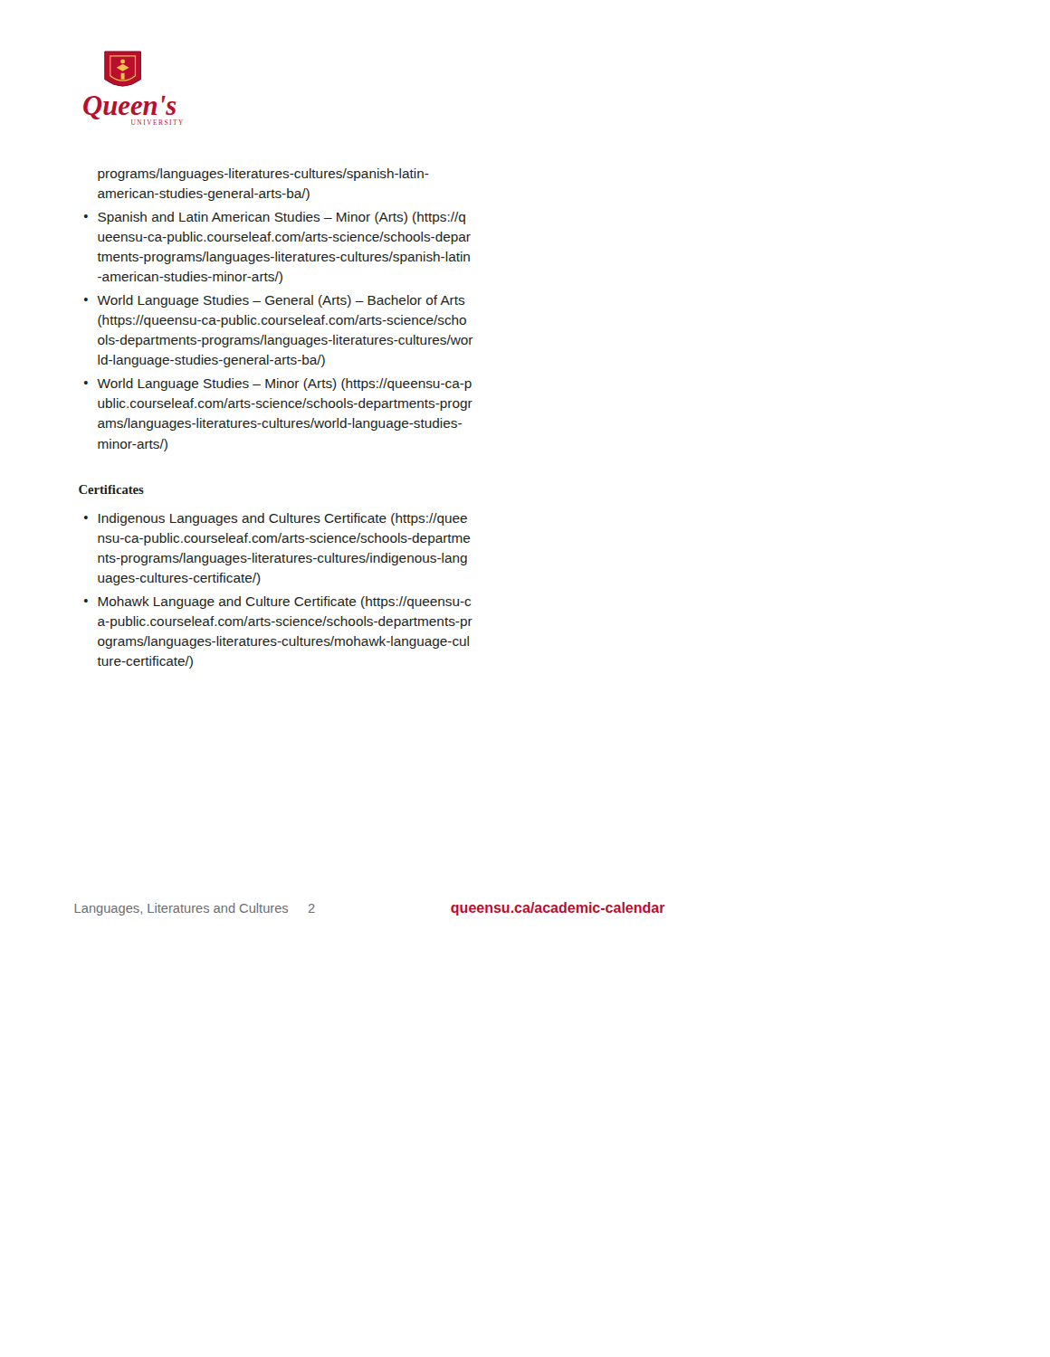Queen's UNIVERSITY
programs/languages-literatures-cultures/spanish-latin-american-studies-general-arts-ba/)
Spanish and Latin American Studies – Minor (Arts) (https://queensu-ca-public.courseleaf.com/arts-science/schools-departments-programs/languages-literatures-cultures/spanish-latin-american-studies-minor-arts/)
World Language Studies – General (Arts) – Bachelor of Arts (https://queensu-ca-public.courseleaf.com/arts-science/schools-departments-programs/languages-literatures-cultures/world-language-studies-general-arts-ba/)
World Language Studies – Minor (Arts) (https://queensu-ca-public.courseleaf.com/arts-science/schools-departments-programs/languages-literatures-cultures/world-language-studies-minor-arts/)
Certificates
Indigenous Languages and Cultures Certificate (https://queensu-ca-public.courseleaf.com/arts-science/schools-departments-programs/languages-literatures-cultures/indigenous-languages-cultures-certificate/)
Mohawk Language and Culture Certificate (https://queensu-ca-public.courseleaf.com/arts-science/schools-departments-programs/languages-literatures-cultures/mohawk-language-culture-certificate/)
Languages, Literatures and Cultures 2
queensu.ca/academic-calendar